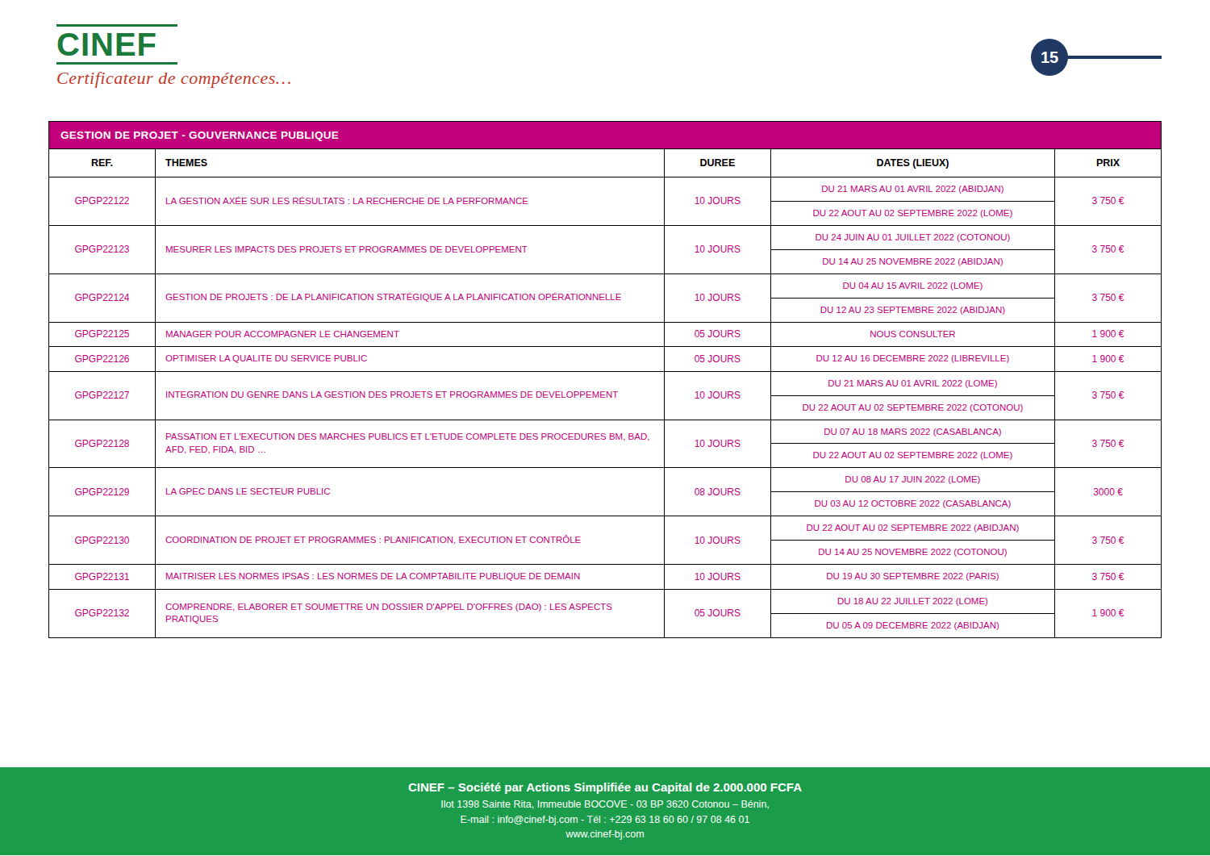CINEF
Certificateur de compétences…
15
GESTION DE PROJET - GOUVERNANCE PUBLIQUE
| REF. | THEMES | DUREE | DATES (LIEUX) | PRIX |
| --- | --- | --- | --- | --- |
| GPGP22122 | LA GESTION AXÉE SUR LES RÉSULTATS : LA RECHERCHE DE LA PERFORMANCE | 10 JOURS | DU 21 MARS AU 01 AVRIL 2022 (ABIDJAN) | 3 750 € |
| DU 22 AOUT AU 02 SEPTEMBRE 2022 (LOME) |
| GPGP22123 | MESURER LES IMPACTS DES PROJETS ET PROGRAMMES DE DEVELOPPEMENT | 10 JOURS | DU 24 JUIN AU 01 JUILLET 2022 (COTONOU) | 3 750 € |
| DU 14 AU 25 NOVEMBRE 2022 (ABIDJAN) |
| GPGP22124 | GESTION DE PROJETS : DE LA PLANIFICATION STRATÉGIQUE A LA PLANIFICATION OPÉRATIONNELLE | 10 JOURS | DU 04 AU 15 AVRIL 2022 (LOME) | 3 750 € |
| DU 12 AU 23 SEPTEMBRE 2022 (ABIDJAN) |
| GPGP22125 | MANAGER POUR ACCOMPAGNER LE CHANGEMENT | 05 JOURS | NOUS CONSULTER | 1 900 € |
| GPGP22126 | OPTIMISER LA QUALITE DU SERVICE PUBLIC | 05 JOURS | DU 12 AU 16 DECEMBRE 2022 (LIBREVILLE) | 1 900 € |
| GPGP22127 | INTEGRATION DU GENRE DANS LA GESTION DES PROJETS ET PROGRAMMES DE DEVELOPPEMENT | 10 JOURS | DU 21 MARS AU 01 AVRIL 2022 (LOME) | 3 750 € |
| DU 22 AOUT AU 02 SEPTEMBRE 2022 (COTONOU) |
| GPGP22128 | PASSATION ET L'EXECUTION DES MARCHES PUBLICS ET L'ETUDE COMPLETE DES PROCEDURES BM, BAD, AFD, FED, FIDA, BID … | 10 JOURS | DU 07 AU 18 MARS 2022 (CASABLANCA) | 3 750 € |
| DU 22 AOUT AU 02 SEPTEMBRE 2022 (LOME) |
| GPGP22129 | LA GPEC DANS LE SECTEUR PUBLIC | 08 JOURS | DU 08 AU 17 JUIN 2022 (LOME) | 3000 € |
| DU 03 AU 12 OCTOBRE 2022 (CASABLANCA) |
| GPGP22130 | COORDINATION DE PROJET ET PROGRAMMES : PLANIFICATION, EXECUTION ET CONTRÔLE | 10 JOURS | DU 22 AOUT AU 02 SEPTEMBRE 2022 (ABIDJAN) | 3 750 € |
| DU 14 AU 25 NOVEMBRE 2022 (COTONOU) |
| GPGP22131 | MAITRISER LES NORMES IPSAS : LES NORMES DE LA COMPTABILITE PUBLIQUE DE DEMAIN | 10 JOURS | DU 19 AU 30 SEPTEMBRE 2022 (PARIS) | 3 750 € |
| GPGP22132 | COMPRENDRE, ELABORER ET SOUMETTRE UN DOSSIER D'APPEL D'OFFRES (DAO) : LES ASPECTS PRATIQUES | 05 JOURS | DU 18 AU 22 JUILLET 2022 (LOME) | 1 900 € |
| DU 05 A 09 DECEMBRE 2022 (ABIDJAN) |
CINEF – Société par Actions Simplifiée au Capital de 2.000.000 FCFA
Ilot 1398 Sainte Rita, Immeuble BOCOVE - 03 BP 3620 Cotonou – Bénin,
E-mail : info@cinef-bj.com - Tél : +229 63 18 60 60 / 97 08 46 01
www.cinef-bj.com